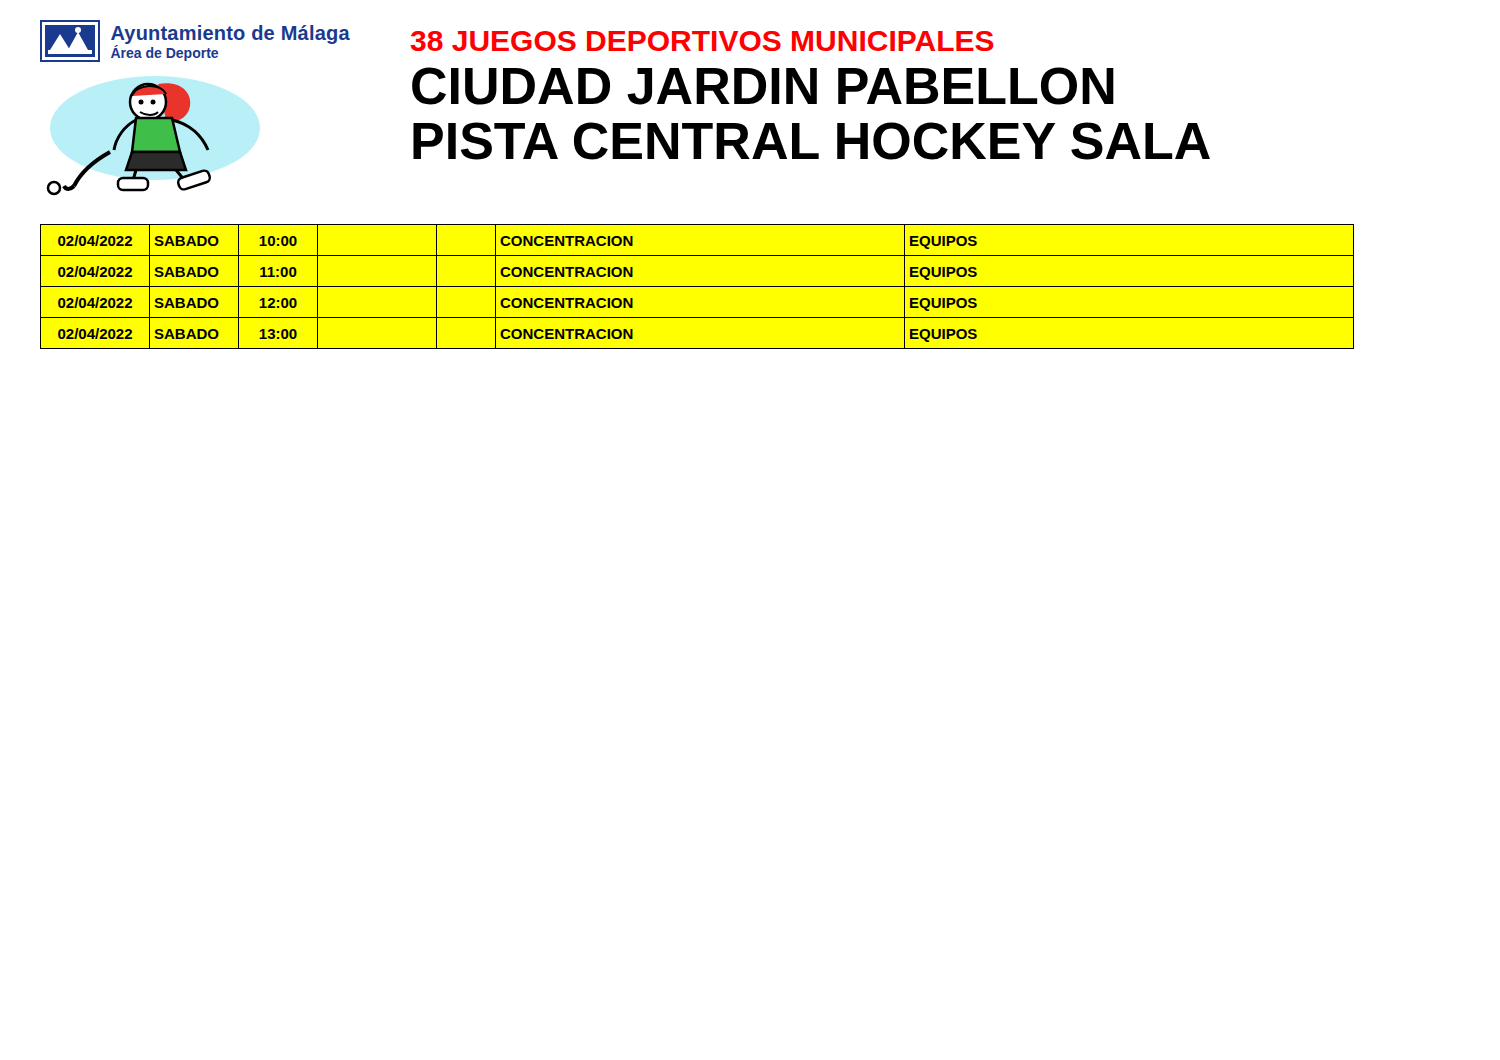Ayuntamiento de Málaga
Área de Deporte
38 JUEGOS DEPORTIVOS MUNICIPALES
CIUDAD JARDIN PABELLON
PISTA CENTRAL HOCKEY SALA
| 02/04/2022 | SABADO | 10:00 | | | CONCENTRACION | EQUIPOS |
| 02/04/2022 | SABADO | 11:00 | | | CONCENTRACION | EQUIPOS |
| 02/04/2022 | SABADO | 12:00 | | | CONCENTRACION | EQUIPOS |
| 02/04/2022 | SABADO | 13:00 | | | CONCENTRACION | EQUIPOS |